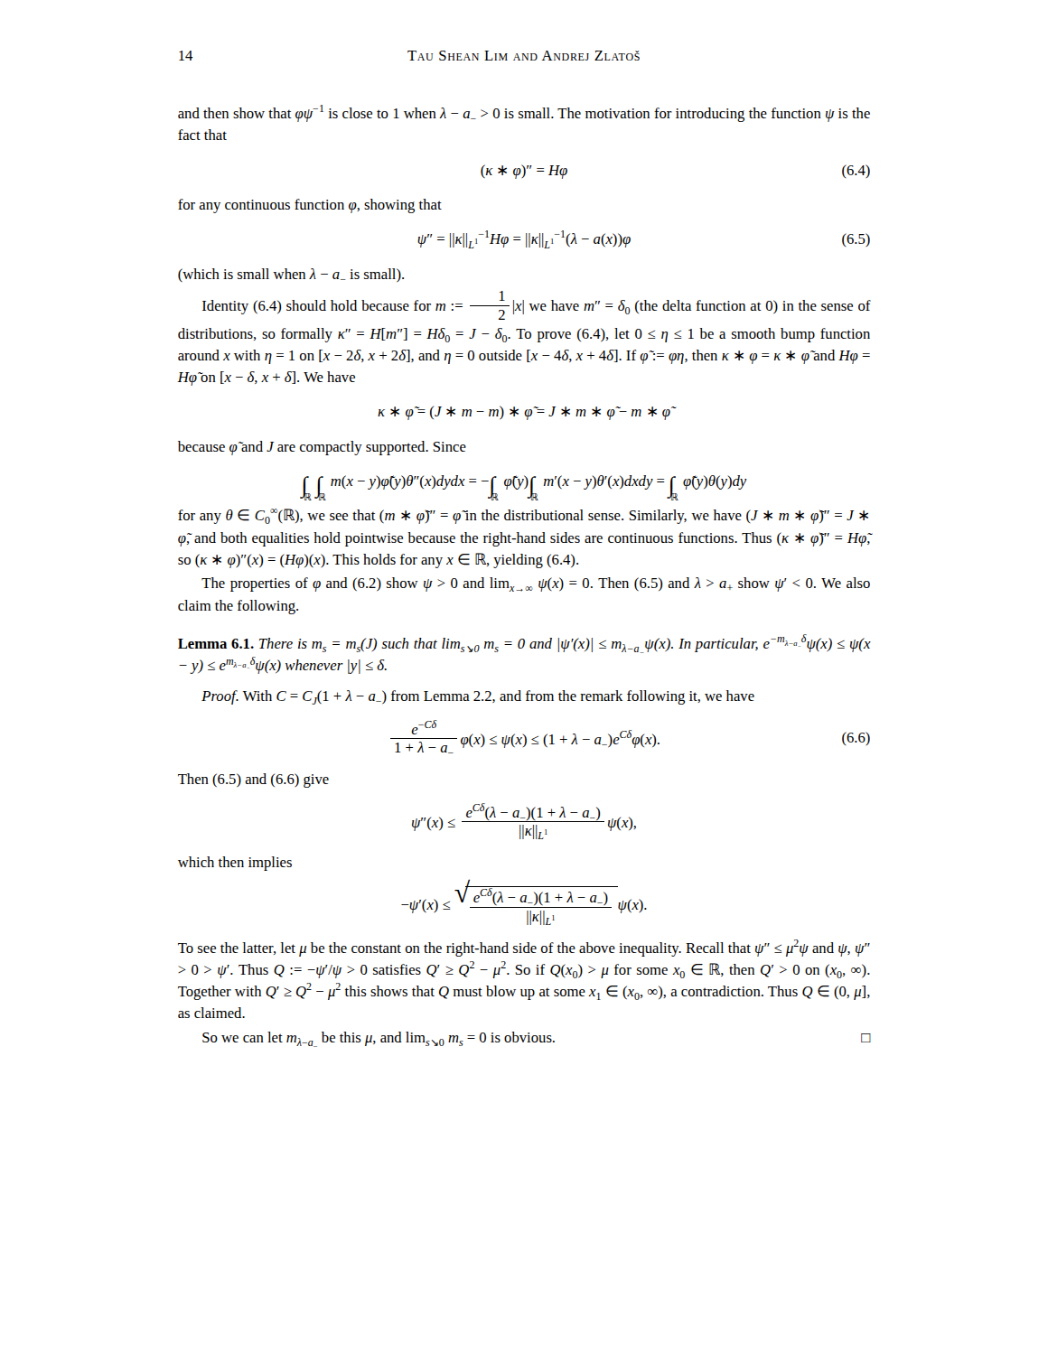14 Tau Shean Lim and Andrej Zlatoš
and then show that φψ−1 is close to 1 when λ − a− > 0 is small. The motivation for introducing the function ψ is the fact that
(κ ∗ φ)″ = Hφ (6.4)
for any continuous function φ, showing that
ψ″ = ||κ||L1−1Hφ = ||κ||L1−1(λ − a(x))φ (6.5)
(which is small when λ − a− is small).
Identity (6.4) should hold because for m := 12|x| we have m″ = δ0 (the delta function at 0) in the sense of distributions, so formally κ″ = H[m″] = Hδ0 = J − δ0. To prove (6.4), let 0 ≤ η ≤ 1 be a smooth bump function around x with η = 1 on [x − 2δ, x + 2δ], and η = 0 outside [x − 4δ, x + 4δ]. If φ̃ := φη, then κ ∗ φ = κ ∗ φ̃ and Hφ = Hφ̃ on [x − δ, x + δ]. We have
κ ∗ φ̃ = (J ∗ m − m) ∗ φ̃ = J ∗ m ∗ φ̃ − m ∗ φ̃
because φ̃ and J are compactly supported. Since
∫ℝ∫ℝ m(x − y)φ̃(y)θ″(x)dydx = −∫ℝ φ̃(y)∫ℝ m′(x − y)θ′(x)dxdy = ∫ℝ φ̃(y)θ(y)dy
for any θ ∈ C0∞(ℝ), we see that (m ∗ φ̃)″ = φ̃ in the distributional sense. Similarly, we have (J ∗ m ∗ φ̃)″ = J ∗ φ̃, and both equalities hold pointwise because the right-hand sides are continuous functions. Thus (κ ∗ φ̃)″ = Hφ̃, so (κ ∗ φ)″(x) = (Hφ)(x). This holds for any x ∈ ℝ, yielding (6.4).
The properties of φ and (6.2) show ψ > 0 and limx→∞ ψ(x) = 0. Then (6.5) and λ > a+ show ψ′ < 0. We also claim the following.
Lemma 6.1. There is ms = ms(J) such that lims↘0 ms = 0 and |ψ′(x)| ≤ mλ−a−ψ(x). In particular, e−mλ−a−δψ(x) ≤ ψ(x − y) ≤ emλ−a−δψ(x) whenever |y| ≤ δ.
Proof. With C = CJ(1 + λ − a−) from Lemma 2.2, and from the remark following it, we have
e−Cδ 1 + λ − a−φ(x) ≤ ψ(x) ≤ (1 + λ − a−)eCδφ(x). (6.6)
Then (6.5) and (6.6) give
ψ″(x) ≤ eCδ(λ − a−)(1 + λ − a−)||κ||L1 ψ(x),
which then implies
−ψ′(x) ≤ eCδ(λ − a−)(1 + λ − a−)||κ||L1 ψ(x).
To see the latter, let μ be the constant on the right-hand side of the above inequality. Recall that ψ″ ≤ μ2ψ and ψ, ψ″ > 0 > ψ′. Thus Q := −ψ′/ψ > 0 satisfies Q′ ≥ Q2 − μ2. So if Q(x0) > μ for some x0 ∈ ℝ, then Q′ > 0 on (x0, ∞). Together with Q′ ≥ Q2 − μ2 this shows that Q must blow up at some x1 ∈ (x0, ∞), a contradiction. Thus Q ∈ (0, μ], as claimed.
So we can let mλ−a− be this μ, and lims↘0 ms = 0 is obvious. □